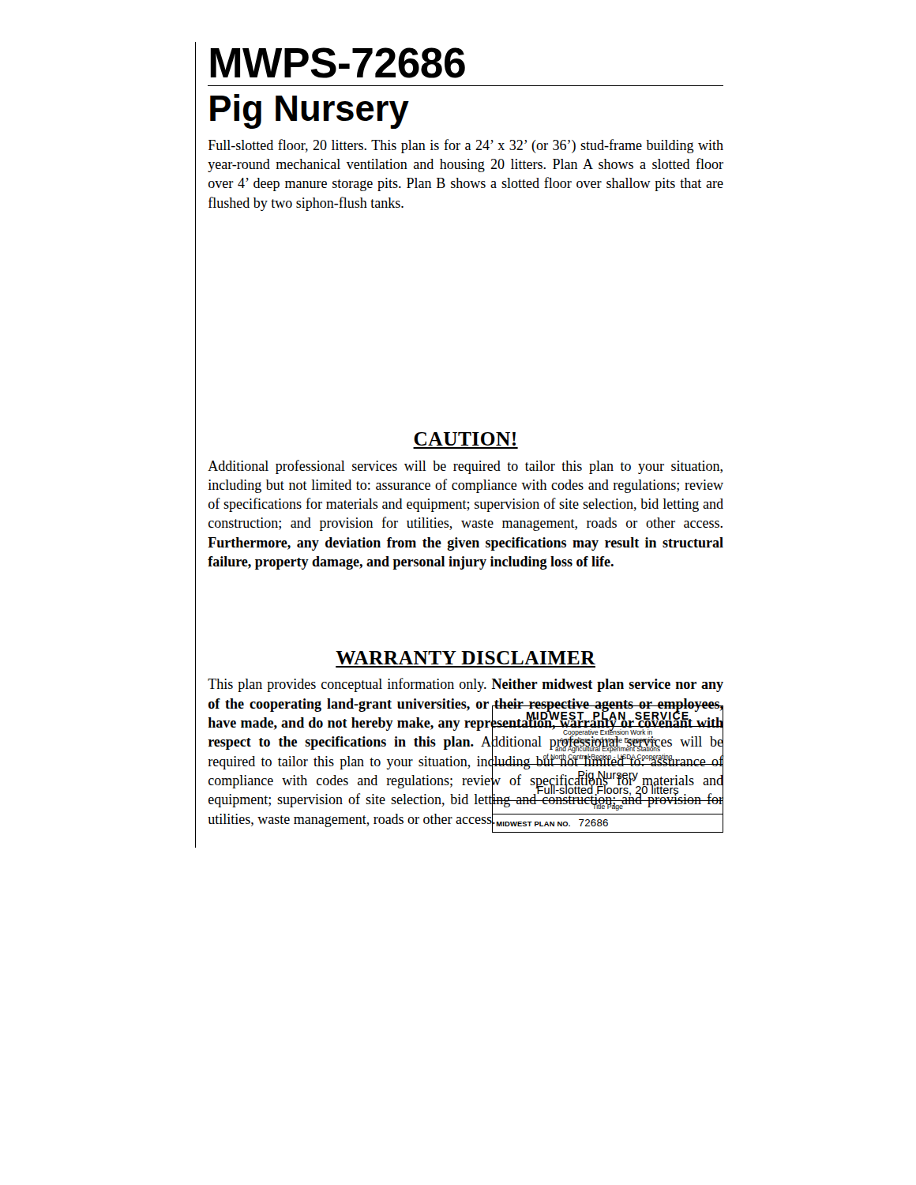MWPS-72686
Pig Nursery
Full-slotted floor, 20 litters. This plan is for a 24’ x 32’ (or 36’) stud-frame building with year-round mechanical ventilation and housing 20 litters. Plan A shows a slotted floor over 4’ deep manure storage pits. Plan B shows a slotted floor over shallow pits that are flushed by two siphon-flush tanks.
CAUTION!
Additional professional services will be required to tailor this plan to your situation, including but not limited to: assurance of compliance with codes and regulations; review of specifications for materials and equipment; supervision of site selection, bid letting and construction; and provision for utilities, waste management, roads or other access. Furthermore, any deviation from the given specifications may result in structural failure, property damage, and personal injury including loss of life.
WARRANTY DISCLAIMER
This plan provides conceptual information only. Neither midwest plan service nor any of the cooperating land-grant universities, or their respective agents or employees, have made, and do not hereby make, any representation, warranty or covenant with respect to the specifications in this plan. Additional professional services will be required to tailor this plan to your situation, including but not limited to: assurance of compliance with codes and regulations; review of specifications for materials and equipment; supervision of site selection, bid letting and construction; and provision for utilities, waste management, roads or other access.
| MIDWEST PLAN SERVICE |
| Cooperative Extension Work in Agriculture and Home Economics and Agricultural Experiment Stations of North Central Region - USDA Cooperating |
| Pig Nursery Full-slotted Floors, 20 litters |
| Title Page |
| MIDWEST PLAN NO. 72686 |